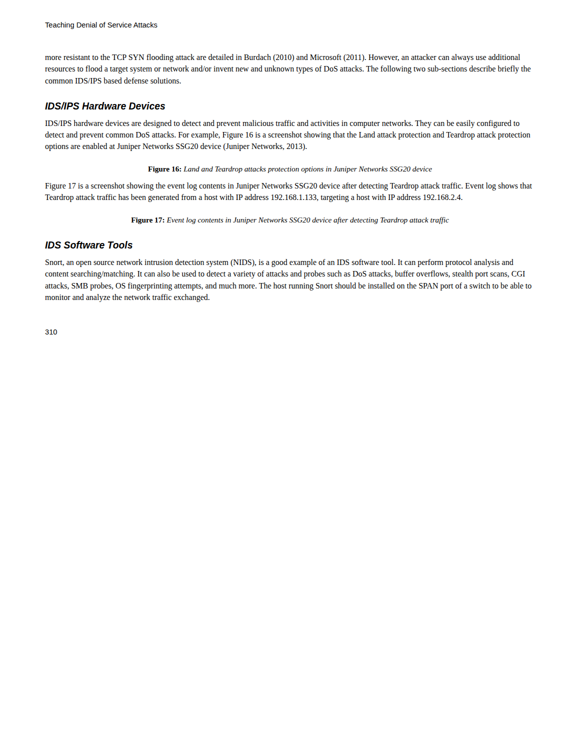Teaching Denial of Service Attacks
more resistant to the TCP SYN flooding attack are detailed in Burdach (2010) and Microsoft (2011). However, an attacker can always use additional resources to flood a target system or network and/or invent new and unknown types of DoS attacks. The following two sub-sections describe briefly the common IDS/IPS based defense solutions.
IDS/IPS Hardware Devices
IDS/IPS hardware devices are designed to detect and prevent malicious traffic and activities in computer networks. They can be easily configured to detect and prevent common DoS attacks. For example, Figure 16 is a screenshot showing that the Land attack protection and Teardrop attack protection options are enabled at Juniper Networks SSG20 device (Juniper Networks, 2013).
Figure 16: Land and Teardrop attacks protection options in Juniper Networks SSG20 device
Figure 17 is a screenshot showing the event log contents in Juniper Networks SSG20 device after detecting Teardrop attack traffic. Event log shows that Teardrop attack traffic has been generated from a host with IP address 192.168.1.133, targeting a host with IP address 192.168.2.4.
Figure 17: Event log contents in Juniper Networks SSG20 device after detecting Teardrop attack traffic
IDS Software Tools
Snort, an open source network intrusion detection system (NIDS), is a good example of an IDS software tool. It can perform protocol analysis and content searching/matching. It can also be used to detect a variety of attacks and probes such as DoS attacks, buffer overflows, stealth port scans, CGI attacks, SMB probes, OS fingerprinting attempts, and much more. The host running Snort should be installed on the SPAN port of a switch to be able to monitor and analyze the network traffic exchanged.
310